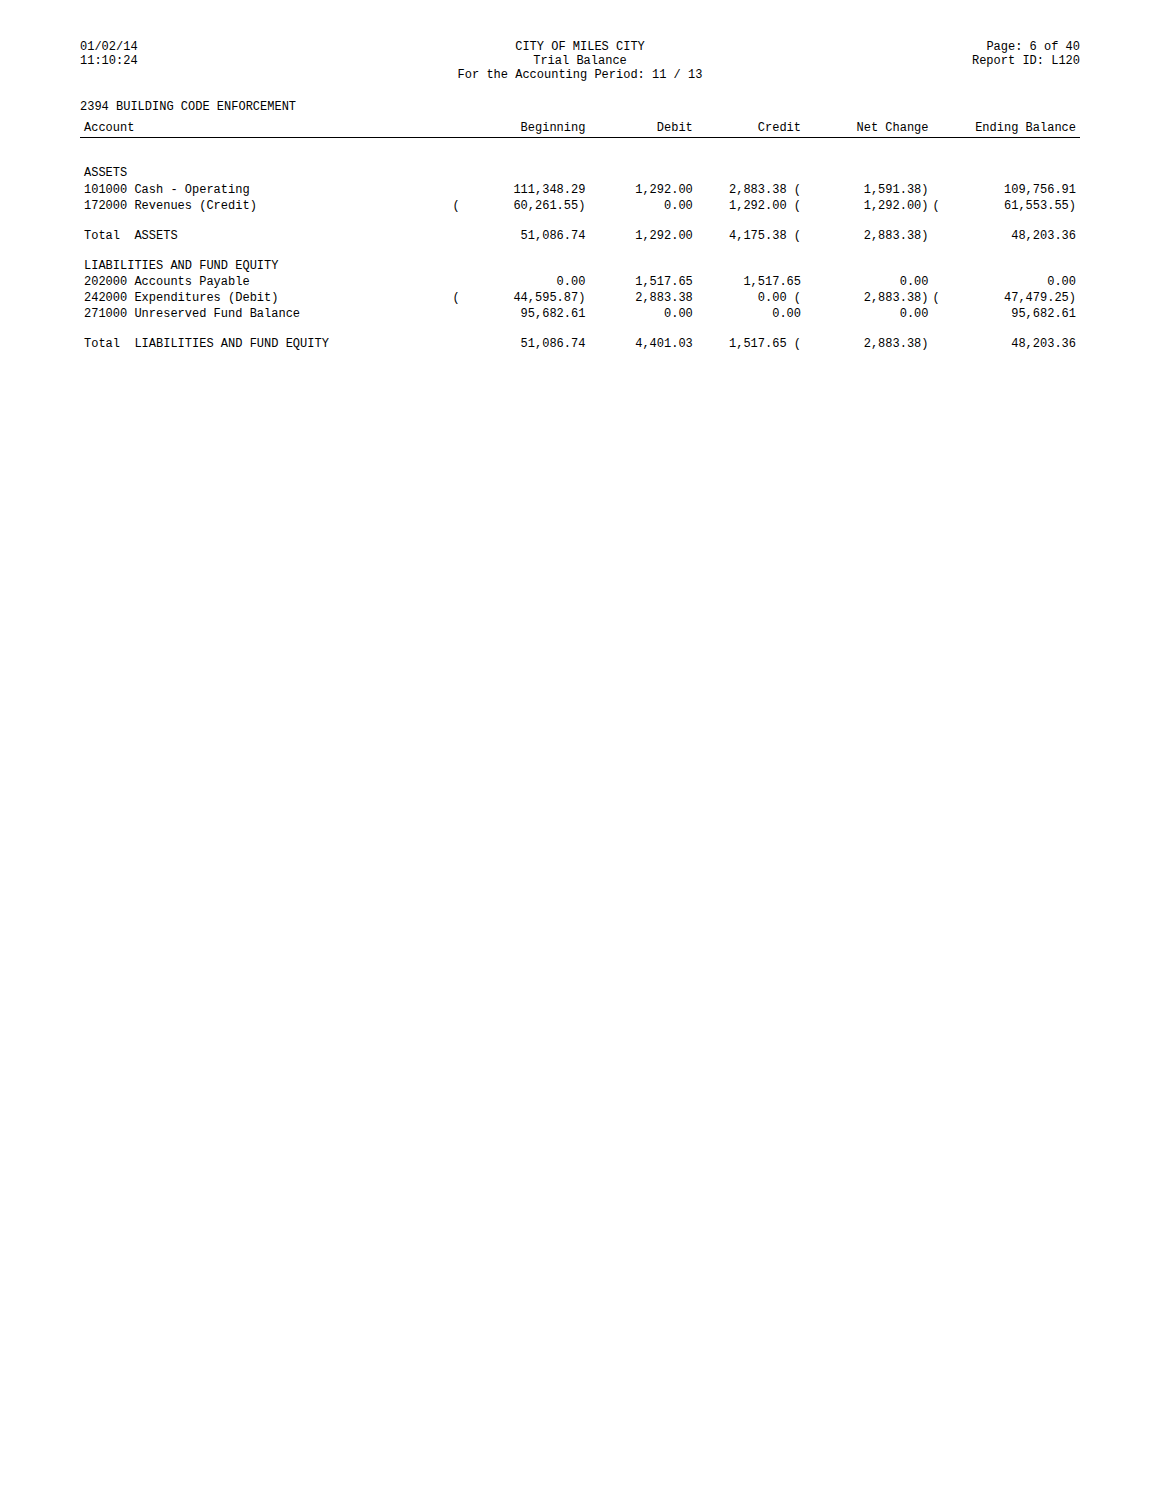01/02/14
CITY OF MILES CITY
Page: 6 of 40
11:10:24
Trial Balance
Report ID: L120
For the Accounting Period: 11 / 13
2394 BUILDING CODE ENFORCEMENT
| Account | | Beginning | Debit | Credit | | Net Change | | | Ending Balance |
| --- | --- | --- | --- | --- | --- | --- | --- | --- | --- |
| ASSETS | |
| 101000 Cash - Operating | | 111,348.29 | 1,292.00 | 2,883.38 ( | | 1,591.38) | | | 109,756.91 |
| 172000 Revenues (Credit) | ( | 60,261.55) | 0.00 | 1,292.00 ( | | 1,292.00) | ( | | 61,553.55) |
| Total ASSETS | | 51,086.74 | 1,292.00 | 4,175.38 ( | | 2,883.38) | | | 48,203.36 |
| LIABILITIES AND FUND EQUITY | |
| 202000 Accounts Payable | | 0.00 | 1,517.65 | 1,517.65 | | 0.00 | | | 0.00 |
| 242000 Expenditures (Debit) | ( | 44,595.87) | 2,883.38 | 0.00 ( | | 2,883.38) | ( | | 47,479.25) |
| 271000 Unreserved Fund Balance | | 95,682.61 | 0.00 | 0.00 | | 0.00 | | | 95,682.61 |
| Total LIABILITIES AND FUND EQUITY | | 51,086.74 | 4,401.03 | 1,517.65 ( | | 2,883.38) | | | 48,203.36 |